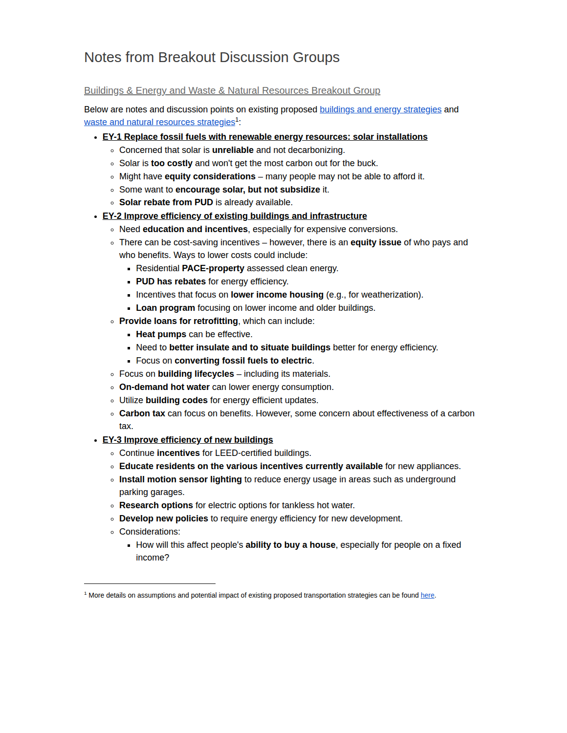Notes from Breakout Discussion Groups
Buildings & Energy and Waste & Natural Resources Breakout Group
Below are notes and discussion points on existing proposed buildings and energy strategies and waste and natural resources strategies1:
EY-1 Replace fossil fuels with renewable energy resources: solar installations
Concerned that solar is unreliable and not decarbonizing.
Solar is too costly and won't get the most carbon out for the buck.
Might have equity considerations – many people may not be able to afford it.
Some want to encourage solar, but not subsidize it.
Solar rebate from PUD is already available.
EY-2 Improve efficiency of existing buildings and infrastructure
Need education and incentives, especially for expensive conversions.
There can be cost-saving incentives – however, there is an equity issue of who pays and who benefits. Ways to lower costs could include:
Residential PACE-property assessed clean energy.
PUD has rebates for energy efficiency.
Incentives that focus on lower income housing (e.g., for weatherization).
Loan program focusing on lower income and older buildings.
Provide loans for retrofitting, which can include:
Heat pumps can be effective.
Need to better insulate and to situate buildings better for energy efficiency.
Focus on converting fossil fuels to electric.
Focus on building lifecycles – including its materials.
On-demand hot water can lower energy consumption.
Utilize building codes for energy efficient updates.
Carbon tax can focus on benefits. However, some concern about effectiveness of a carbon tax.
EY-3 Improve efficiency of new buildings
Continue incentives for LEED-certified buildings.
Educate residents on the various incentives currently available for new appliances.
Install motion sensor lighting to reduce energy usage in areas such as underground parking garages.
Research options for electric options for tankless hot water.
Develop new policies to require energy efficiency for new development.
Considerations:
How will this affect people's ability to buy a house, especially for people on a fixed income?
1 More details on assumptions and potential impact of existing proposed transportation strategies can be found here.